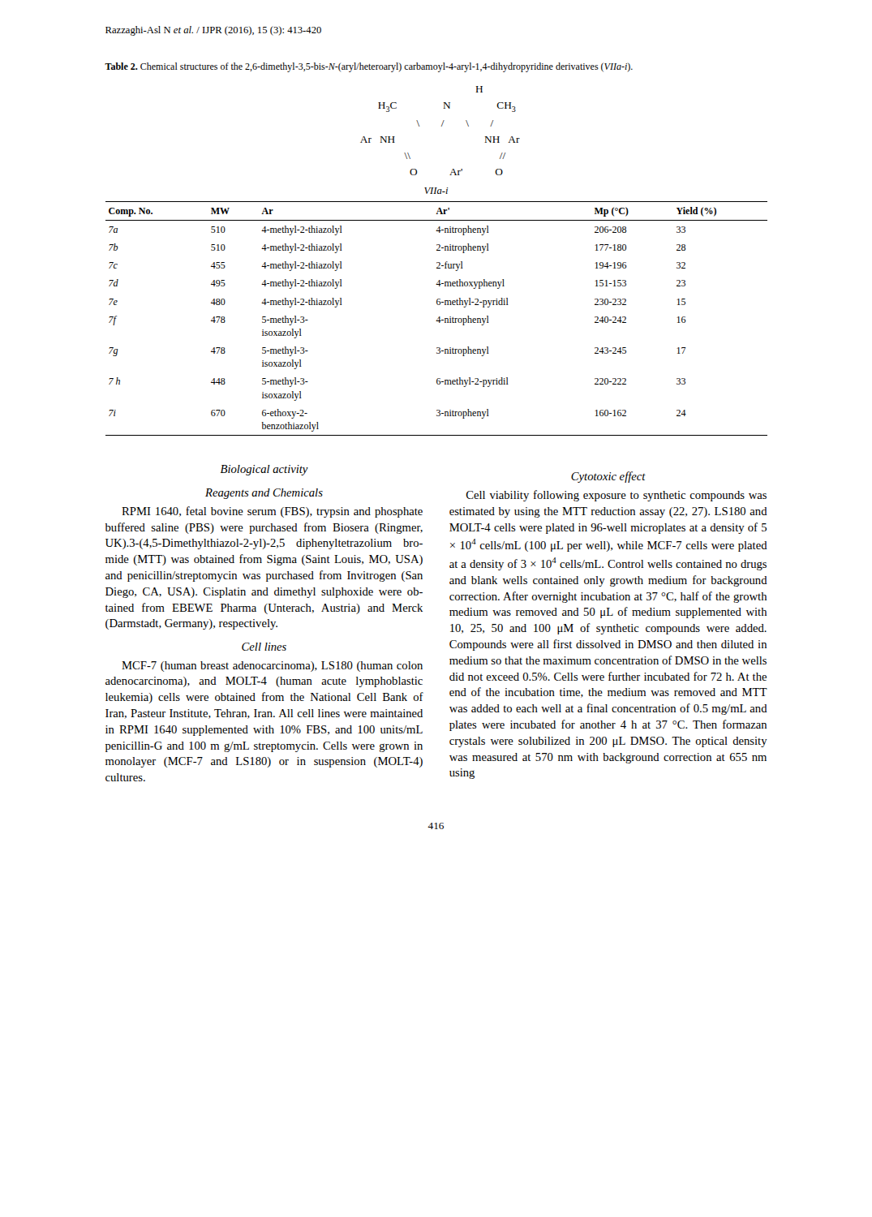Razzaghi-Asl N et al. / IJPR (2016), 15 (3): 413-420
Table 2. Chemical structures of the 2,6-dimethyl-3,5-bis-N-(aryl/heteroaryl) carbamoyl-4-aryl-1,4-dihydropyridine derivatives (VIIa-i).
H
H3C N CH3
\ / \ /
Ar NH NH Ar
\\ //
O Ar' O
VIIa-i
| Comp. No. | MW | Ar | Ar' | Mp (°C) | Yield (%) |
| --- | --- | --- | --- | --- | --- |
| 7a | 510 | 4-methyl-2-thiazolyl | 4-nitrophenyl | 206-208 | 33 |
| 7b | 510 | 4-methyl-2-thiazolyl | 2-nitrophenyl | 177-180 | 28 |
| 7c | 455 | 4-methyl-2-thiazolyl | 2-furyl | 194-196 | 32 |
| 7d | 495 | 4-methyl-2-thiazolyl | 4-methoxyphenyl | 151-153 | 23 |
| 7e | 480 | 4-methyl-2-thiazolyl | 6-methyl-2-pyridil | 230-232 | 15 |
| 7f | 478 | 5-methyl-3- isoxazolyl | 4-nitrophenyl | 240-242 | 16 |
| 7g | 478 | 5-methyl-3- isoxazolyl | 3-nitrophenyl | 243-245 | 17 |
| 7 h | 448 | 5-methyl-3- isoxazolyl | 6-methyl-2-pyridil | 220-222 | 33 |
| 7i | 670 | 6-ethoxy-2- benzothiazolyl | 3-nitrophenyl | 160-162 | 24 |
Biological activity
Reagents and Chemicals
RPMI 1640, fetal bovine serum (FBS), trypsin and phosphate buffered saline (PBS) were purchased from Biosera (Ringmer, UK).3-(4,5-Dimethylthiazol-2-yl)-2,5 diphenyltetrazolium bromide (MTT) was obtained from Sigma (Saint Louis, MO, USA) and penicillin/streptomycin was purchased from Invitrogen (San Diego, CA, USA). Cisplatin and dimethyl sulphoxide were obtained from EBEWE Pharma (Unterach, Austria) and Merck (Darmstadt, Germany), respectively.
Cell lines
MCF-7 (human breast adenocarcinoma), LS180 (human colon adenocarcinoma), and MOLT-4 (human acute lymphoblastic leukemia) cells were obtained from the National Cell Bank of Iran, Pasteur Institute, Tehran, Iran. All cell lines were maintained in RPMI 1640 supplemented with 10% FBS, and 100 units/mL penicillin-G and 100 m g/mL streptomycin. Cells were grown in monolayer (MCF-7 and LS180) or in suspension (MOLT-4) cultures.
Cytotoxic effect
Cell viability following exposure to synthetic compounds was estimated by using the MTT reduction assay (22, 27). LS180 and MOLT-4 cells were plated in 96-well microplates at a density of 5 × 104 cells/mL (100 μL per well), while MCF-7 cells were plated at a density of 3 × 104 cells/mL. Control wells contained no drugs and blank wells contained only growth medium for background correction. After overnight incubation at 37 °C, half of the growth medium was removed and 50 μL of medium supplemented with 10, 25, 50 and 100 μM of synthetic compounds were added. Compounds were all first dissolved in DMSO and then diluted in medium so that the maximum concentration of DMSO in the wells did not exceed 0.5%. Cells were further incubated for 72 h. At the end of the incubation time, the medium was removed and MTT was added to each well at a final concentration of 0.5 mg/mL and plates were incubated for another 4 h at 37 °C. Then formazan crystals were solubilized in 200 μL DMSO. The optical density was measured at 570 nm with background correction at 655 nm using
416